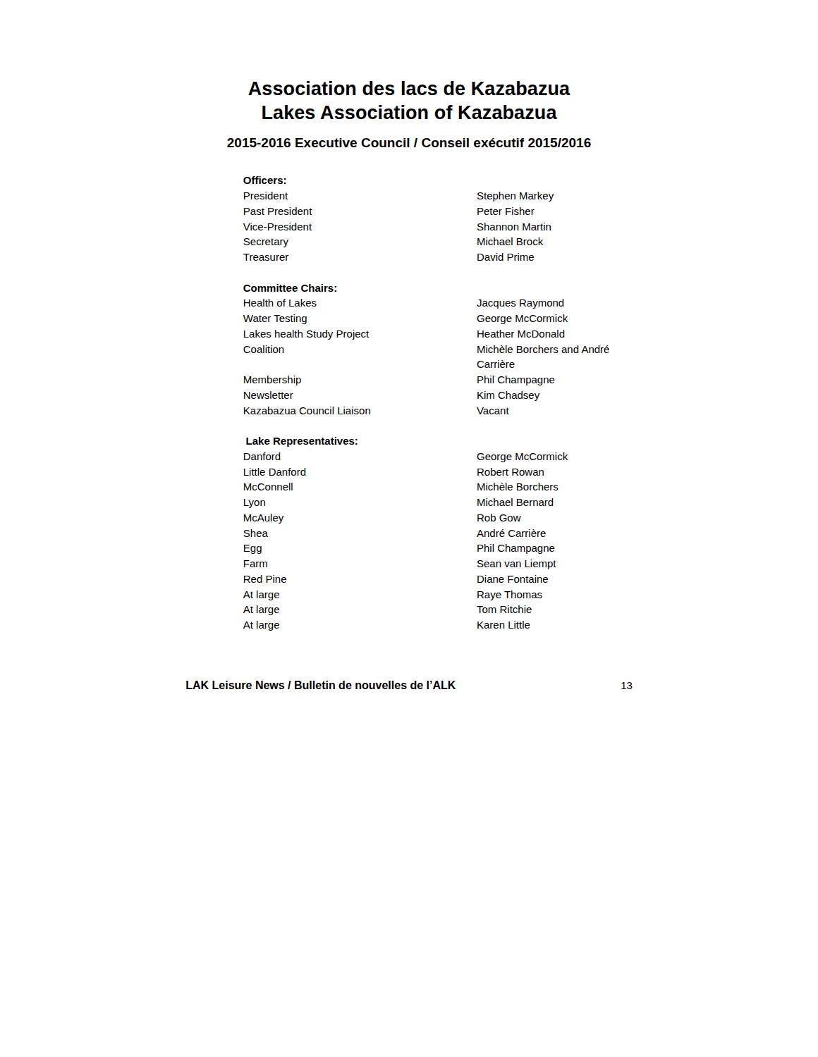Association des lacs de Kazabazua
Lakes Association of Kazabazua
2015-2016 Executive Council / Conseil exécutif 2015/2016
Officers:
| President | Stephen Markey |
| Past President | Peter Fisher |
| Vice-President | Shannon Martin |
| Secretary | Michael Brock |
| Treasurer | David Prime |
Committee Chairs:
| Health of Lakes | Jacques Raymond |
| Water Testing | George McCormick |
| Lakes health Study Project | Heather McDonald |
| Coalition | Michèle Borchers and André Carrière |
| Membership | Phil Champagne |
| Newsletter | Kim Chadsey |
| Kazabazua Council Liaison | Vacant |
Lake Representatives:
| Danford | George McCormick |
| Little Danford | Robert Rowan |
| McConnell | Michèle Borchers |
| Lyon | Michael Bernard |
| McAuley | Rob Gow |
| Shea | André Carrière |
| Egg | Phil Champagne |
| Farm | Sean van Liempt |
| Red Pine | Diane Fontaine |
| At large | Raye Thomas |
| At large | Tom Ritchie |
| At large | Karen Little |
LAK Leisure News / Bulletin de nouvelles de l’ALK 13